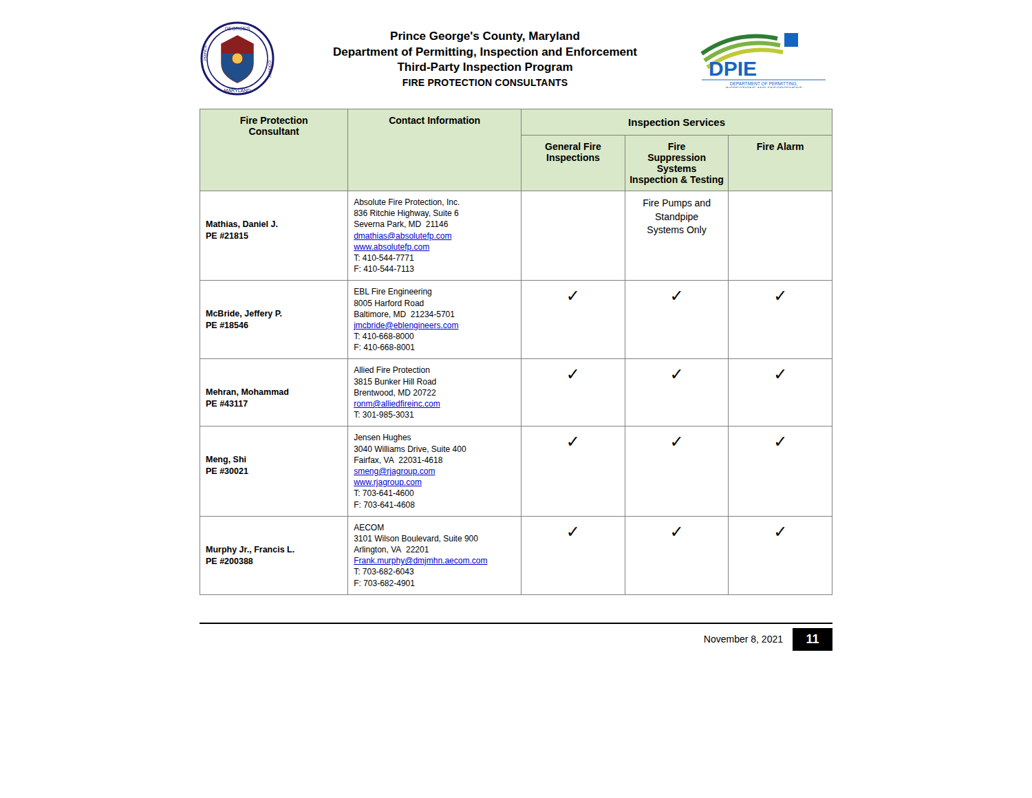GEORGE'S MARYLAND PRINCE COUNTY
Prince George's County, Maryland
Department of Permitting, Inspection and Enforcement
Third-Party Inspection Program
FIRE PROTECTION CONSULTANTS
DPIE DEPARTMENT OF PERMITTING, INSPECTIONS AND ENFORCEMENT
| Fire Protection Consultant | Contact Information | Inspection Services |
| --- | --- | --- |
| General Fire Inspections | Fire Suppression Systems Inspection & Testing | Fire Alarm |
| Mathias, Daniel J. PE #21815 | Absolute Fire Protection, Inc. 836 Ritchie Highway, Suite 6 Severna Park, MD 21146 dmathias@absolutefp.com www.absolutefp.com T: 410-544-7771 F: 410-544-7113 | | Fire Pumps and Standpipe Systems Only | |
| McBride, Jeffery P. PE #18546 | EBL Fire Engineering 8005 Harford Road Baltimore, MD 21234-5701 jmcbride@eblengineers.com T: 410-668-8000 F: 410-668-8001 | ✓ | ✓ | ✓ |
| Mehran, Mohammad PE #43117 | Allied Fire Protection 3815 Bunker Hill Road Brentwood, MD 20722 ronm@alliedfireinc.com T: 301-985-3031 | ✓ | ✓ | ✓ |
| Meng, Shi PE #30021 | Jensen Hughes 3040 Williams Drive, Suite 400 Fairfax, VA 22031-4618 smeng@rjagroup.com www.rjagroup.com T: 703-641-4600 F: 703-641-4608 | ✓ | ✓ | ✓ |
| Murphy Jr., Francis L. PE #200388 | AECOM 3101 Wilson Boulevard, Suite 900 Arlington, VA 22201 Frank.murphy@dmjmhn.aecom.com T: 703-682-6043 F: 703-682-4901 | ✓ | ✓ | ✓ |
November 8, 2021
11